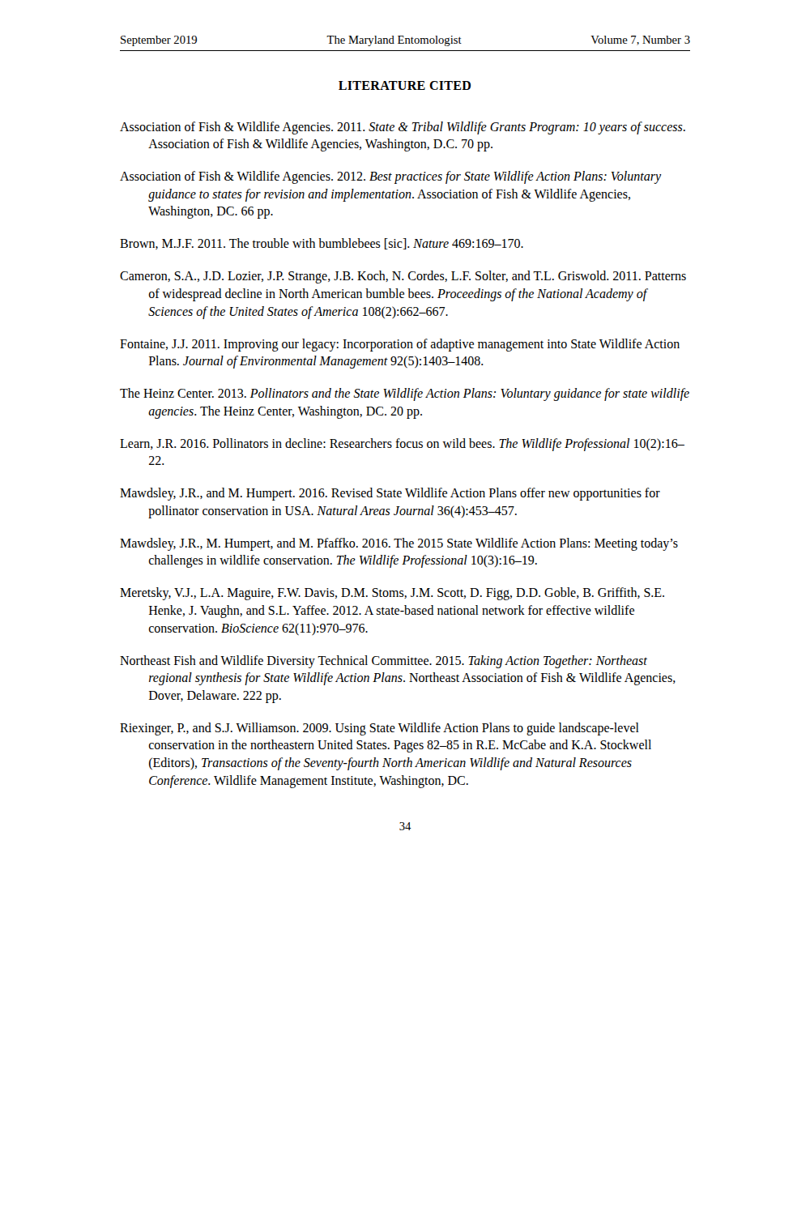September 2019 The Maryland Entomologist Volume 7, Number 3
LITERATURE CITED
Association of Fish & Wildlife Agencies. 2011. State & Tribal Wildlife Grants Program: 10 years of success. Association of Fish & Wildlife Agencies, Washington, D.C. 70 pp.
Association of Fish & Wildlife Agencies. 2012. Best practices for State Wildlife Action Plans: Voluntary guidance to states for revision and implementation. Association of Fish & Wildlife Agencies, Washington, DC. 66 pp.
Brown, M.J.F. 2011. The trouble with bumblebees [sic]. Nature 469:169–170.
Cameron, S.A., J.D. Lozier, J.P. Strange, J.B. Koch, N. Cordes, L.F. Solter, and T.L. Griswold. 2011. Patterns of widespread decline in North American bumble bees. Proceedings of the National Academy of Sciences of the United States of America 108(2):662–667.
Fontaine, J.J. 2011. Improving our legacy: Incorporation of adaptive management into State Wildlife Action Plans. Journal of Environmental Management 92(5):1403–1408.
The Heinz Center. 2013. Pollinators and the State Wildlife Action Plans: Voluntary guidance for state wildlife agencies. The Heinz Center, Washington, DC. 20 pp.
Learn, J.R. 2016. Pollinators in decline: Researchers focus on wild bees. The Wildlife Professional 10(2):16–22.
Mawdsley, J.R., and M. Humpert. 2016. Revised State Wildlife Action Plans offer new opportunities for pollinator conservation in USA. Natural Areas Journal 36(4):453–457.
Mawdsley, J.R., M. Humpert, and M. Pfaffko. 2016. The 2015 State Wildlife Action Plans: Meeting today’s challenges in wildlife conservation. The Wildlife Professional 10(3):16–19.
Meretsky, V.J., L.A. Maguire, F.W. Davis, D.M. Stoms, J.M. Scott, D. Figg, D.D. Goble, B. Griffith, S.E. Henke, J. Vaughn, and S.L. Yaffee. 2012. A state-based national network for effective wildlife conservation. BioScience 62(11):970–976.
Northeast Fish and Wildlife Diversity Technical Committee. 2015. Taking Action Together: Northeast regional synthesis for State Wildlife Action Plans. Northeast Association of Fish & Wildlife Agencies, Dover, Delaware. 222 pp.
Riexinger, P., and S.J. Williamson. 2009. Using State Wildlife Action Plans to guide landscape-level conservation in the northeastern United States. Pages 82–85 in R.E. McCabe and K.A. Stockwell (Editors), Transactions of the Seventy-fourth North American Wildlife and Natural Resources Conference. Wildlife Management Institute, Washington, DC.
34